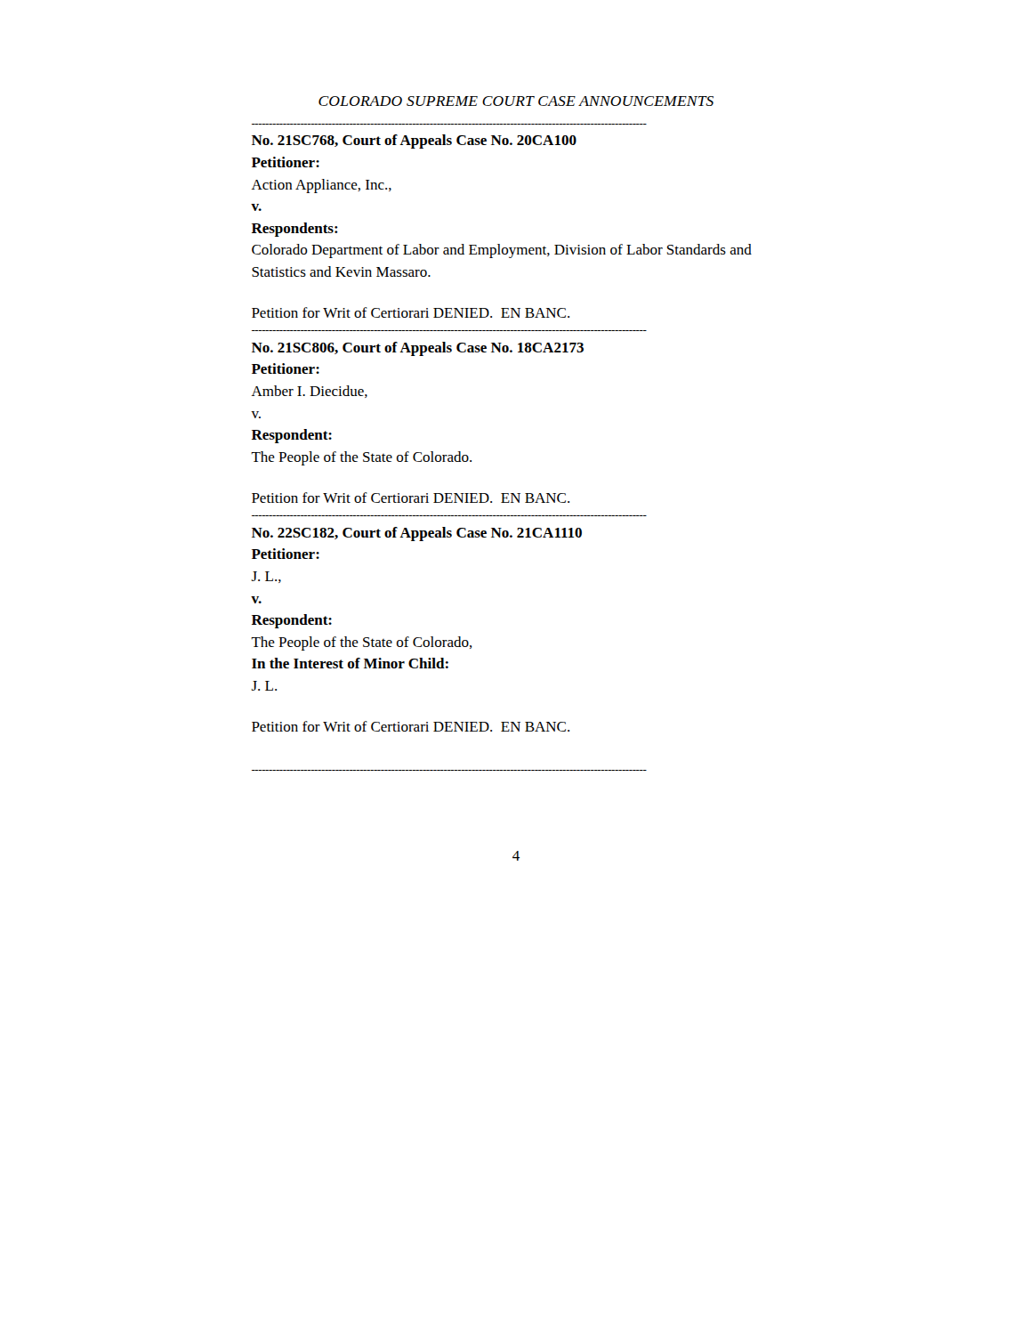COLORADO SUPREME COURT CASE ANNOUNCEMENTS
-----------------------------------------------------------------------------------------------------------------
No. 21SC768, Court of Appeals Case No. 20CA100
Petitioner:
Action Appliance, Inc.,
v.
Respondents:
Colorado Department of Labor and Employment, Division of Labor Standards and Statistics and Kevin Massaro.
Petition for Writ of Certiorari DENIED. EN BANC.
-----------------------------------------------------------------------------------------------------------------
No. 21SC806, Court of Appeals Case No. 18CA2173
Petitioner:
Amber I. Diecidue,
v.
Respondent:
The People of the State of Colorado.
Petition for Writ of Certiorari DENIED. EN BANC.
-----------------------------------------------------------------------------------------------------------------
No. 22SC182, Court of Appeals Case No. 21CA1110
Petitioner:
J. L.,
v.
Respondent:
The People of the State of Colorado,
In the Interest of Minor Child:
J. L.
Petition for Writ of Certiorari DENIED. EN BANC.
-----------------------------------------------------------------------------------------------------------------
4